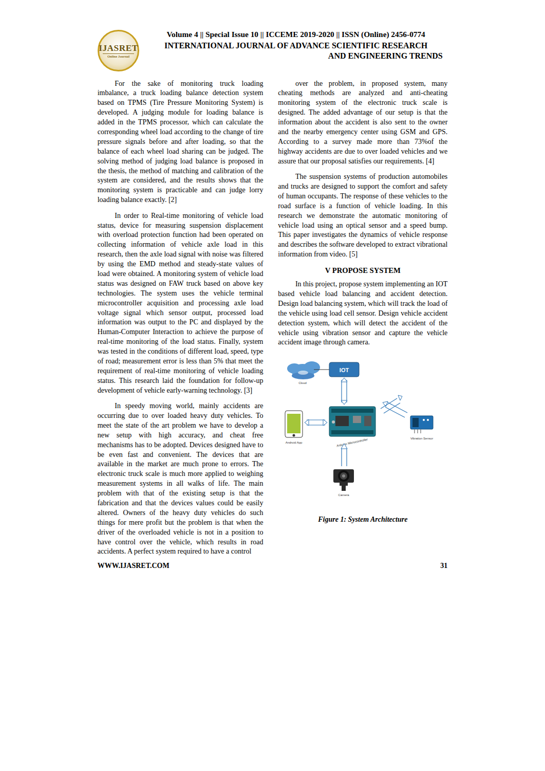IJASRET
Online Journal
Volume 4 || Special Issue 10 || ICCEME 2019-2020 || ISSN (Online) 2456-0774
INTERNATIONAL JOURNAL OF ADVANCE SCIENTIFIC RESEARCH
AND ENGINEERING TRENDS
For the sake of monitoring truck loading imbalance, a truck loading balance detection system based on TPMS (Tire Pressure Monitoring System) is developed. A judging module for loading balance is added in the TPMS processor, which can calculate the corresponding wheel load according to the change of tire pressure signals before and after loading, so that the balance of each wheel load sharing can be judged. The solving method of judging load balance is proposed in the thesis, the method of matching and calibration of the system are considered, and the results shows that the monitoring system is practicable and can judge lorry loading balance exactly. [2]
In order to Real-time monitoring of vehicle load status, device for measuring suspension displacement with overload protection function had been operated on collecting information of vehicle axle load in this research, then the axle load signal with noise was filtered by using the EMD method and steady-state values of load were obtained. A monitoring system of vehicle load status was designed on FAW truck based on above key technologies. The system uses the vehicle terminal microcontroller acquisition and processing axle load voltage signal which sensor output, processed load information was output to the PC and displayed by the Human-Computer Interaction to achieve the purpose of real-time monitoring of the load status. Finally, system was tested in the conditions of different load, speed, type of road; measurement error is less than 5% that meet the requirement of real-time monitoring of vehicle loading status. This research laid the foundation for follow-up development of vehicle early-warning technology. [3]
In speedy moving world, mainly accidents are occurring due to over loaded heavy duty vehicles. To meet the state of the art problem we have to develop a new setup with high accuracy, and cheat free mechanisms has to be adopted. Devices designed have to be even fast and convenient. The devices that are available in the market are much prone to errors. The electronic truck scale is much more applied to weighing measurement systems in all walks of life. The main problem with that of the existing setup is that the fabrication and that the devices values could be easily altered. Owners of the heavy duty vehicles do such things for mere profit but the problem is that when the driver of the overloaded vehicle is not in a position to have control over the vehicle, which results in road accidents. A perfect system required to have a control
over the problem, in proposed system, many cheating methods are analyzed and anti-cheating monitoring system of the electronic truck scale is designed. The added advantage of our setup is that the information about the accident is also sent to the owner and the nearby emergency center using GSM and GPS. According to a survey made more than 73%of the highway accidents are due to over loaded vehicles and we assure that our proposal satisfies our requirements. [4]
The suspension systems of production automobiles and trucks are designed to support the comfort and safety of human occupants. The response of these vehicles to the road surface is a function of vehicle loading. In this research we demonstrate the automatic monitoring of vehicle load using an optical sensor and a speed bump. This paper investigates the dynamics of vehicle response and describes the software developed to extract vibrational information from video. [5]
V PROPOSE SYSTEM
In this project, propose system implementing an IOT based vehicle load balancing and accident detection. Design load balancing system, which will track the load of the vehicle using load cell sensor. Design vehicle accident detection system, which will detect the accident of the vehicle using vibration sensor and capture the vehicle accident image through camera.
Cloud IOT Arduino Microcontroller Android App Vibration Sensor Camera
Figure 1: System Architecture
WWW.IJASRET.COM 31